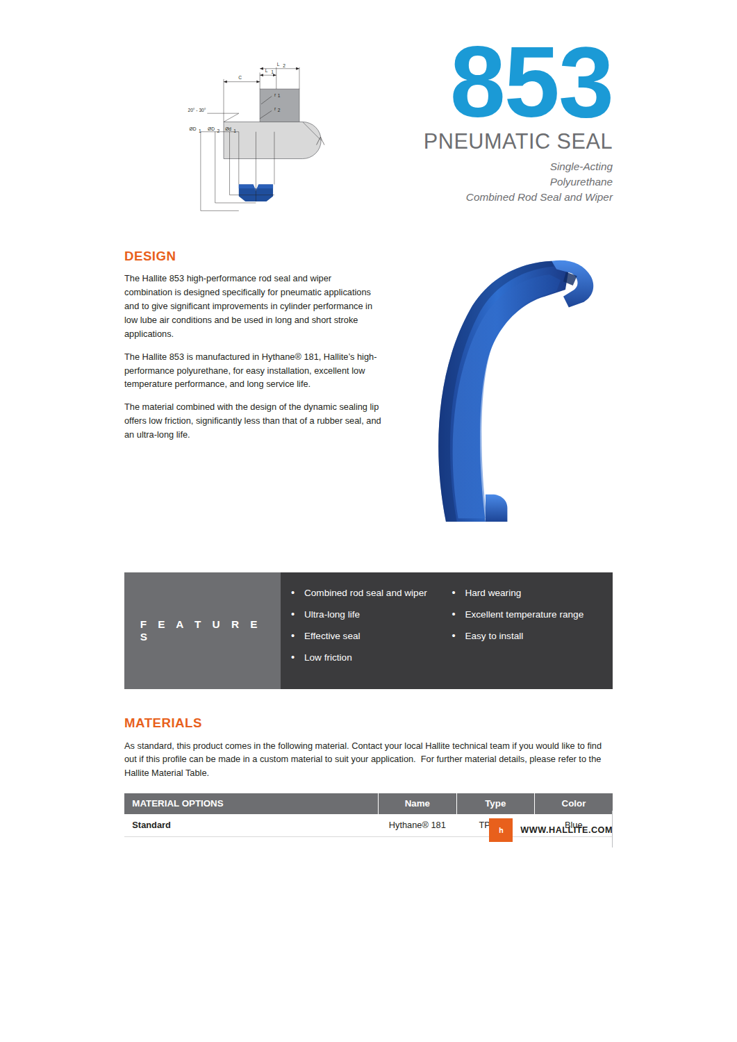ØD 1 ØD 2 Ød 1 C L 1 L 2 r 1 r 2 20° - 30°
853
PNEUMATIC SEAL
Single-Acting
Polyurethane
Combined Rod Seal and Wiper
DESIGN
The Hallite 853 high-performance rod seal and wiper combination is designed specifically for pneumatic applications and to give significant improvements in cylinder performance in low lube air conditions and be used in long and short stroke applications.
The Hallite 853 is manufactured in Hythane® 181, Hallite’s high-performance polyurethane, for easy installation, excellent low temperature performance, and long service life.
The material combined with the design of the dynamic sealing lip offers low friction, significantly less than that of a rubber seal, and an ultra-long life.
F E A T U R E S
Combined rod seal and wiper
Ultra-long life
Effective seal
Low friction
Hard wearing
Excellent temperature range
Easy to install
MATERIALS
As standard, this product comes in the following material. Contact your local Hallite technical team if you would like to find out if this profile can be made in a custom material to suit your application. For further material details, please refer to the Hallite Material Table.
| MATERIAL OPTIONS | Name | Type | Color |
| --- | --- | --- | --- |
| Standard | Hythane® 181 | TPU-EU | Blue |
h
WWW.HALLITE.COM